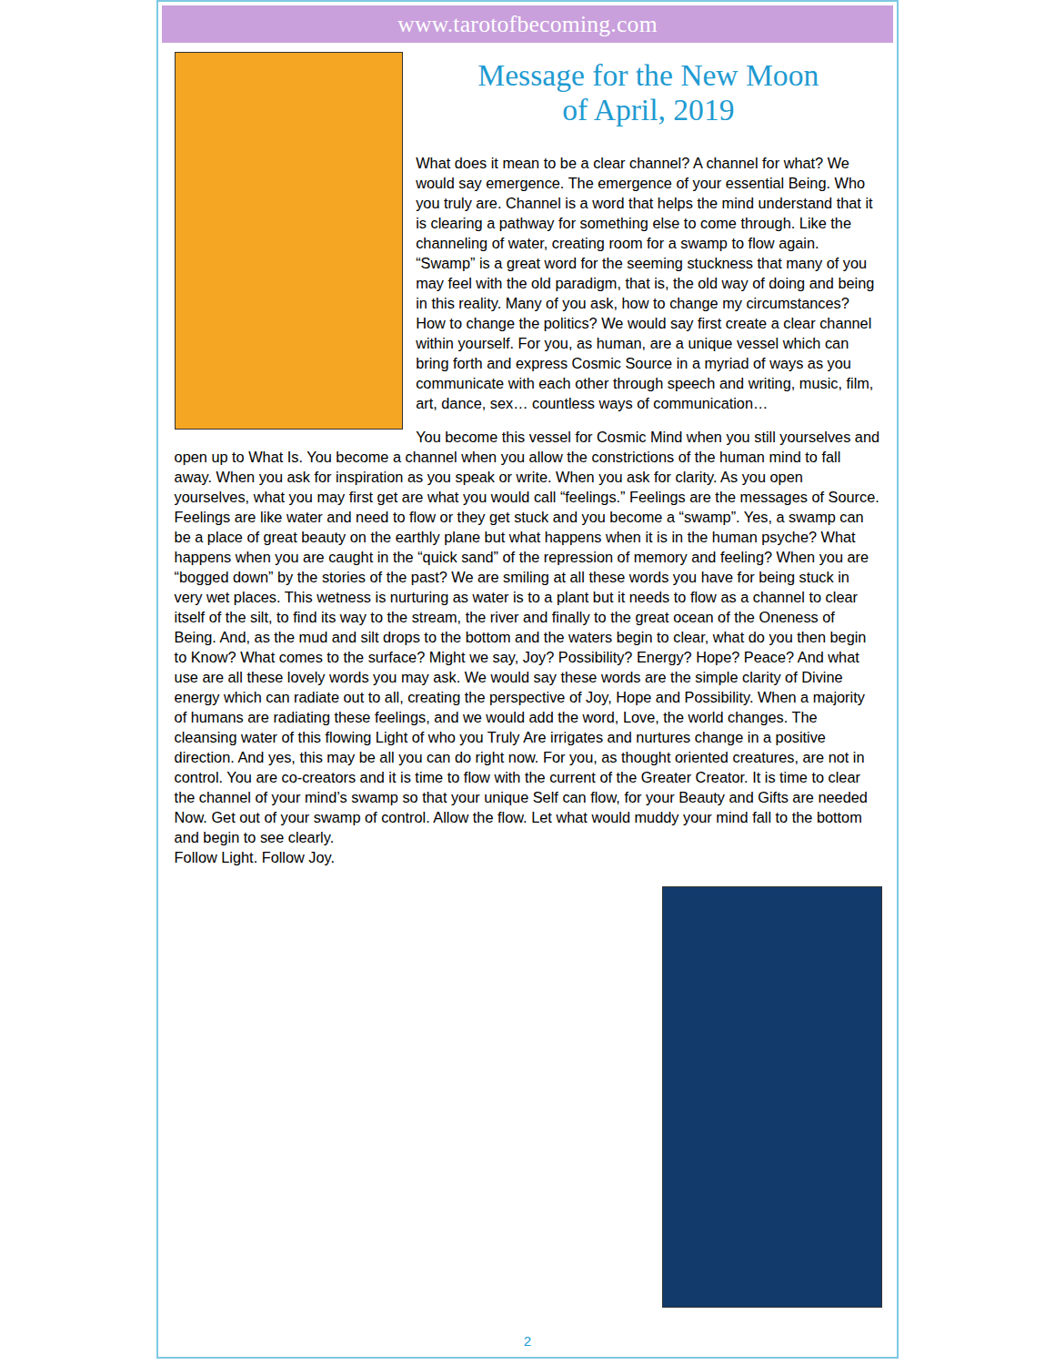www.tarotofbecoming.com
Message for the New Moon
of April, 2019
What does it mean to be a clear channel? A channel for what? We would say emergence. The emergence of your essential Being. Who you truly are. Channel is a word that helps the mind understand that it is clearing a pathway for something else to come through. Like the channeling of water, creating room for a swamp to flow again. “Swamp” is a great word for the seeming stuckness that many of you may feel with the old paradigm, that is, the old way of doing and being in this reality. Many of you ask, how to change my circumstances? How to change the politics? We would say first create a clear channel within yourself. For you, as human, are a unique vessel which can bring forth and express Cosmic Source in a myriad of ways as you communicate with each other through speech and writing, music, film, art, dance, sex… countless ways of communication…
You become this vessel for Cosmic Mind when you still yourselves and open up to What Is. You become a channel when you allow the constrictions of the human mind to fall away. When you ask for inspiration as you speak or write. When you ask for clarity. As you open yourselves, what you may first get are what you would call “feelings.” Feelings are the messages of Source. Feelings are like water and need to flow or they get stuck and you become a “swamp”. Yes, a swamp can be a place of great beauty on the earthly plane but what happens when it is in the human psyche? What happens when you are caught in the “quick sand” of the repression of memory and feeling? When you are “bogged down” by the stories of the past? We are smiling at all these words you have for being stuck in very wet places. This wetness is nurturing as water is to a plant but it needs to flow as a channel to clear itself of the silt, to find its way to the stream, the river and finally to the great ocean of the Oneness of Being. And, as the mud and silt drops to the bottom and the waters begin to clear, what do you then begin to Know? What comes to the surface? Might we say, Joy? Possibility? Energy? Hope? Peace? And what use are all these lovely words you may ask. We would say these words are the simple clarity of Divine energy which can radiate out to all, creating the perspective of Joy, Hope and Possibility. When a majority of humans are radiating these feelings, and we would add the word, Love, the world changes. The cleansing water of this flowing Light of who you Truly Are irrigates and nurtures change in a positive direction. And yes, this may be all you can do right now. For you, as thought oriented creatures, are not in control. You are co-creators and it is time to flow with the current of the Greater Creator. It is time to clear the channel of your mind’s swamp so that your unique Self can flow, for your Beauty and Gifts are needed Now. Get out of your swamp of control. Allow the flow. Let what would muddy your mind fall to the bottom and begin to see clearly.
Follow Light. Follow Joy.
2